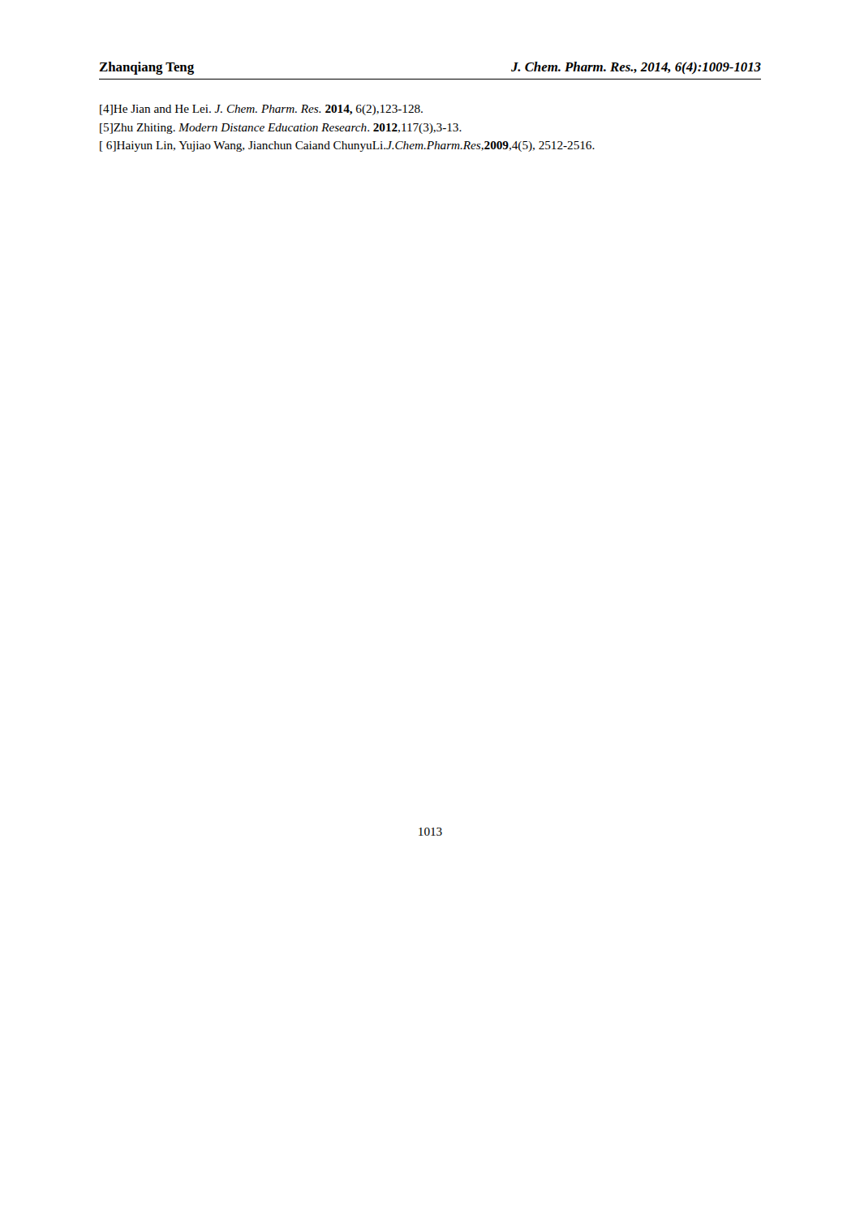Zhanqiang Teng J. Chem. Pharm. Res., 2014, 6(4):1009-1013
[4]He Jian and He Lei. J. Chem. Pharm. Res. 2014, 6(2),123-128.
[5]Zhu Zhiting. Modern Distance Education Research. 2012,117(3),3-13.
[ 6]Haiyun Lin, Yujiao Wang, Jianchun Caiand ChunyuLi.J.Chem.Pharm.Res,2009,4(5), 2512-2516.
1013